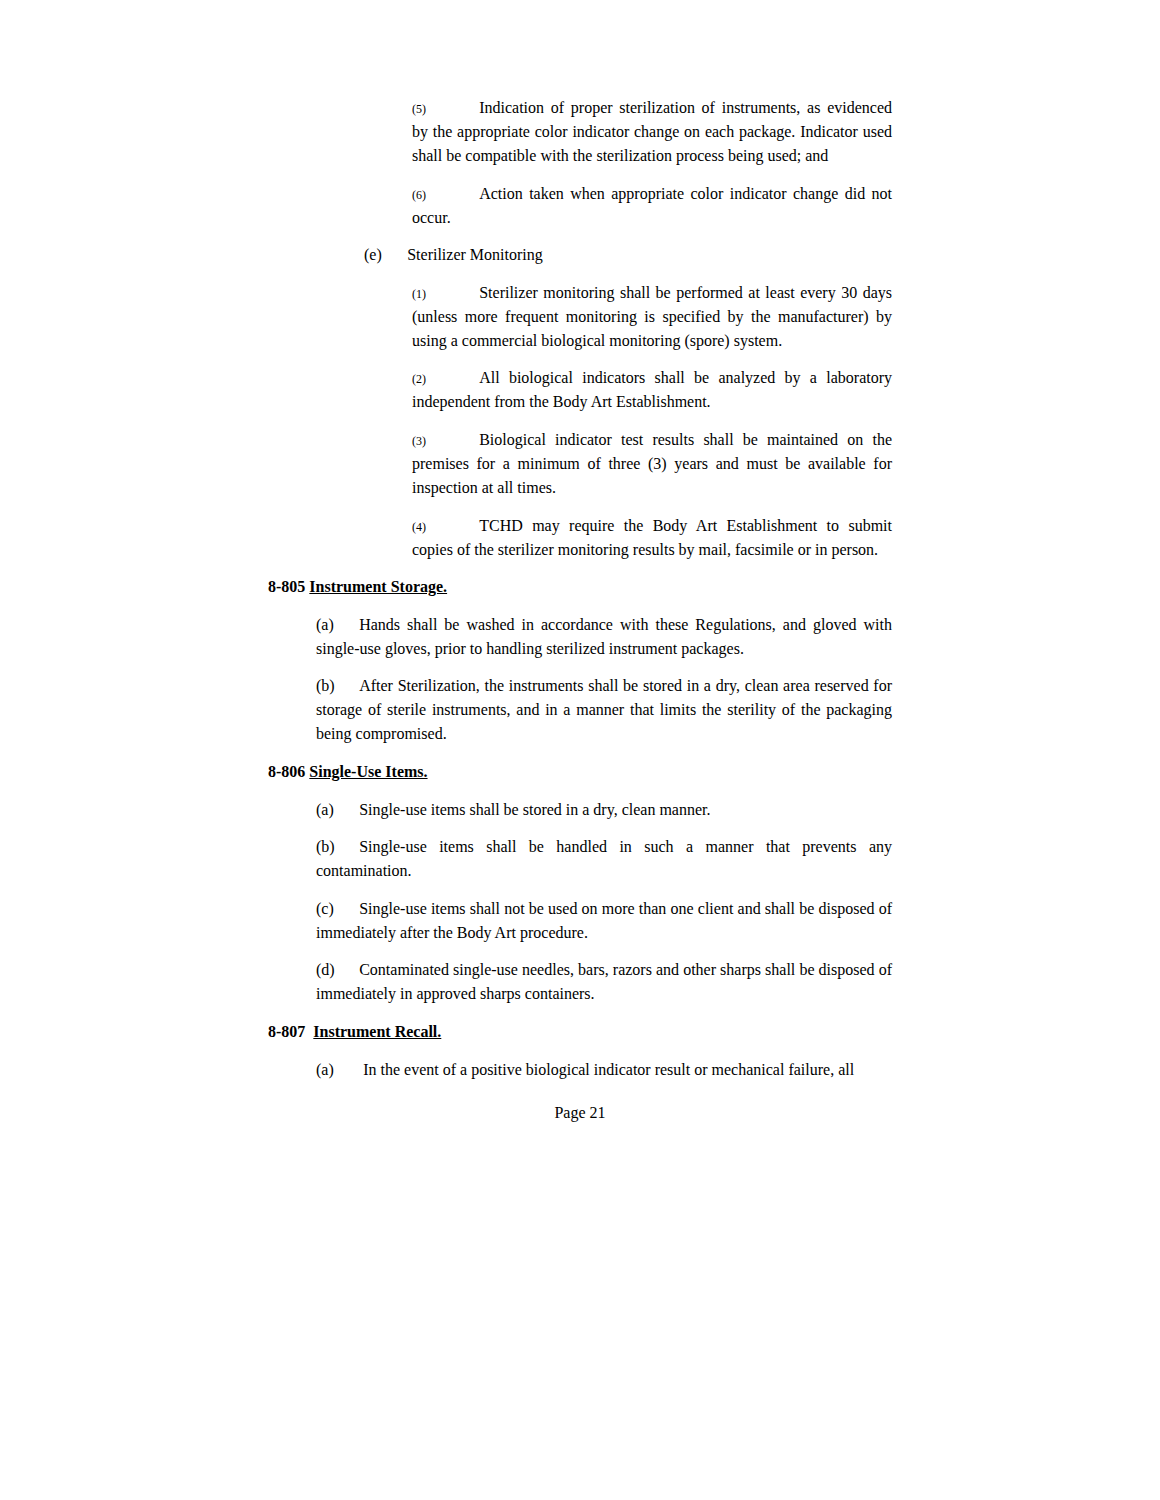(5) Indication of proper sterilization of instruments, as evidenced by the appropriate color indicator change on each package. Indicator used shall be compatible with the sterilization process being used; and
(6) Action taken when appropriate color indicator change did not occur.
(e) Sterilizer Monitoring
(1) Sterilizer monitoring shall be performed at least every 30 days (unless more frequent monitoring is specified by the manufacturer) by using a commercial biological monitoring (spore) system.
(2) All biological indicators shall be analyzed by a laboratory independent from the Body Art Establishment.
(3) Biological indicator test results shall be maintained on the premises for a minimum of three (3) years and must be available for inspection at all times.
(4) TCHD may require the Body Art Establishment to submit copies of the sterilizer monitoring results by mail, facsimile or in person.
8-805 Instrument Storage.
(a) Hands shall be washed in accordance with these Regulations, and gloved with single-use gloves, prior to handling sterilized instrument packages.
(b) After Sterilization, the instruments shall be stored in a dry, clean area reserved for storage of sterile instruments, and in a manner that limits the sterility of the packaging being compromised.
8-806 Single-Use Items.
(a) Single-use items shall be stored in a dry, clean manner.
(b) Single-use items shall be handled in such a manner that prevents any contamination.
(c) Single-use items shall not be used on more than one client and shall be disposed of immediately after the Body Art procedure.
(d) Contaminated single-use needles, bars, razors and other sharps shall be disposed of immediately in approved sharps containers.
8-807 Instrument Recall.
(a) In the event of a positive biological indicator result or mechanical failure, all
Page 21